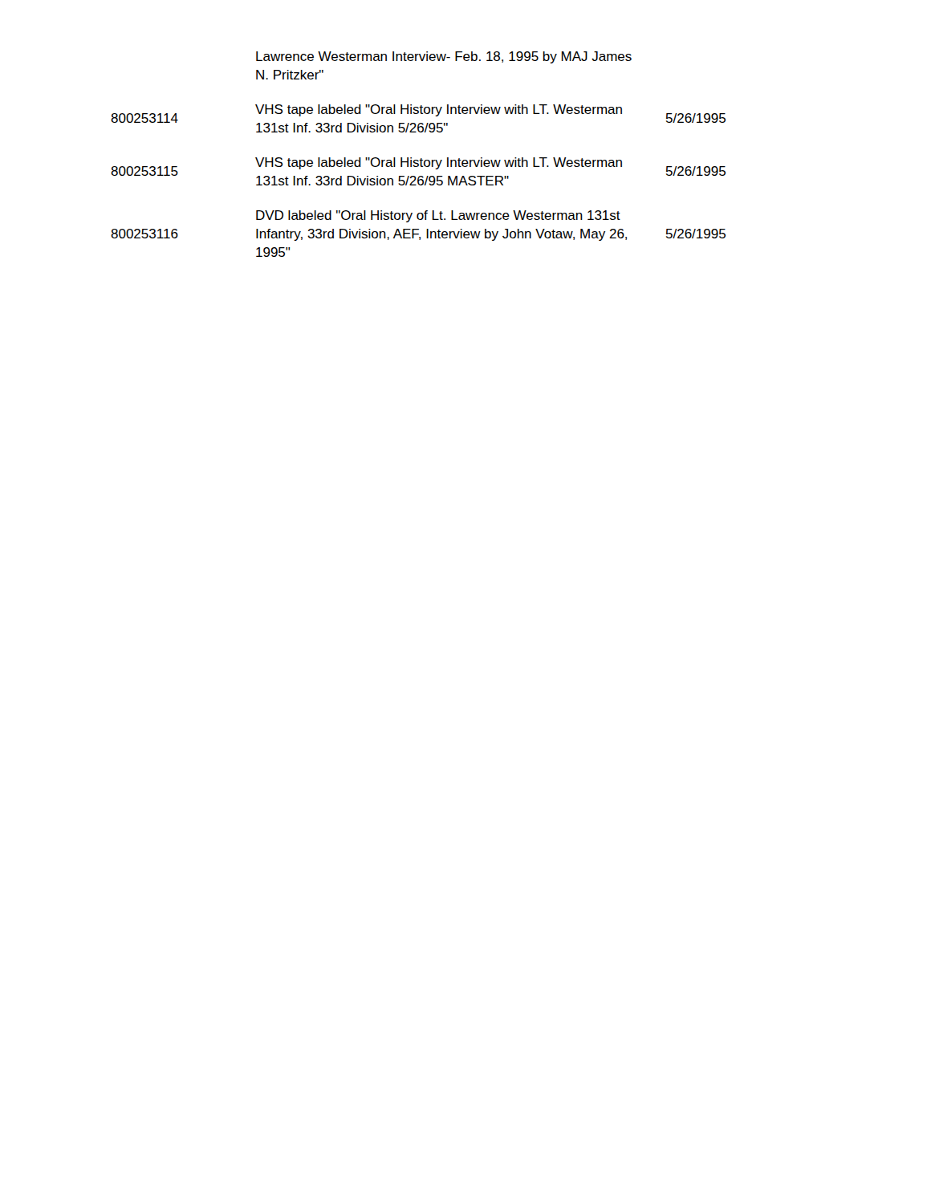| | Lawrence Westerman Interview- Feb. 18, 1995 by MAJ James N. Pritzker" | |
| 800253114 | VHS tape labeled "Oral History Interview with LT. Westerman 131st Inf. 33rd Division 5/26/95" | 5/26/1995 |
| 800253115 | VHS tape labeled "Oral History Interview with LT. Westerman 131st Inf. 33rd Division 5/26/95 MASTER" | 5/26/1995 |
| 800253116 | DVD labeled "Oral History of Lt. Lawrence Westerman 131st Infantry, 33rd Division, AEF, Interview by John Votaw, May 26, 1995" | 5/26/1995 |